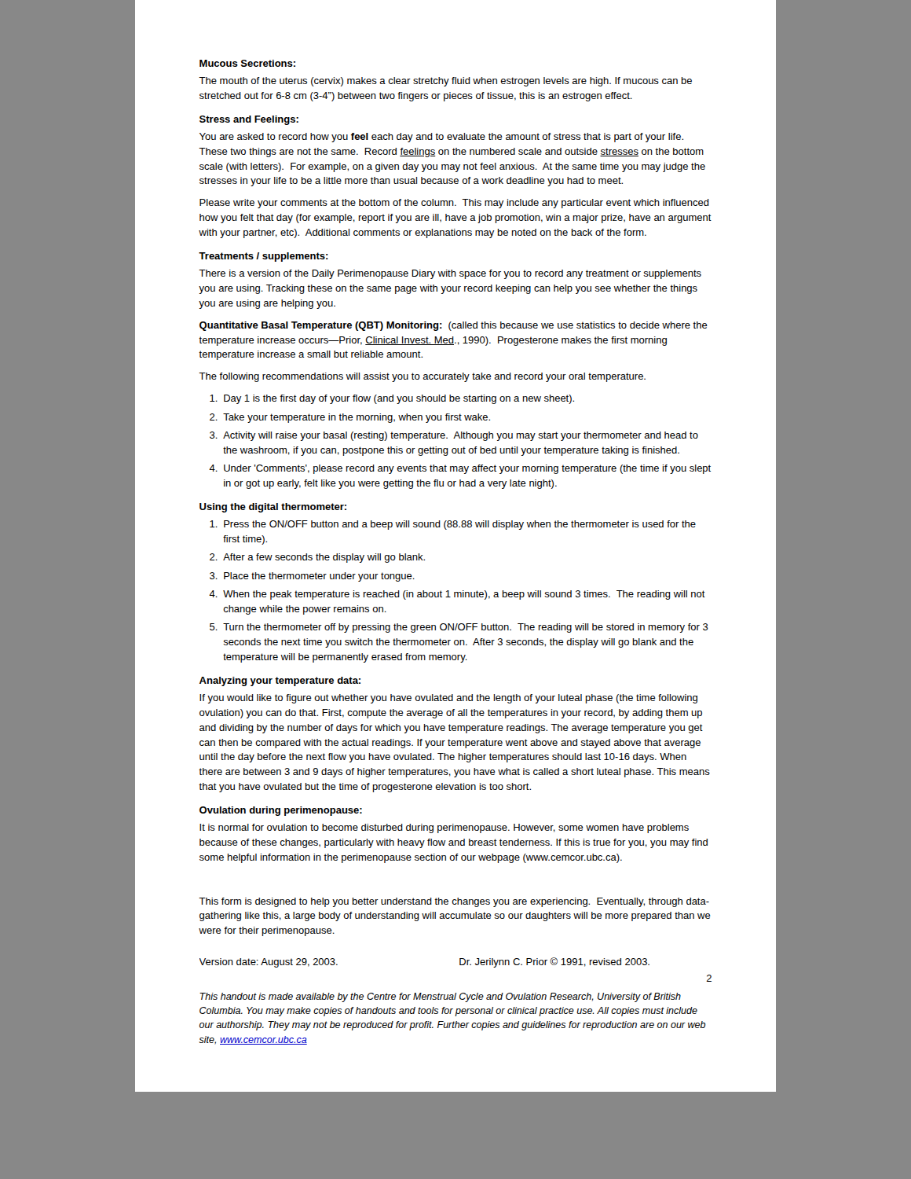Mucous Secretions:
The mouth of the uterus (cervix) makes a clear stretchy fluid when estrogen levels are high. If mucous can be stretched out for 6-8 cm (3-4”) between two fingers or pieces of tissue, this is an estrogen effect.
Stress and Feelings:
You are asked to record how you feel each day and to evaluate the amount of stress that is part of your life. These two things are not the same. Record feelings on the numbered scale and outside stresses on the bottom scale (with letters). For example, on a given day you may not feel anxious. At the same time you may judge the stresses in your life to be a little more than usual because of a work deadline you had to meet.
Please write your comments at the bottom of the column. This may include any particular event which influenced how you felt that day (for example, report if you are ill, have a job promotion, win a major prize, have an argument with your partner, etc). Additional comments or explanations may be noted on the back of the form.
Treatments / supplements:
There is a version of the Daily Perimenopause Diary with space for you to record any treatment or supplements you are using. Tracking these on the same page with your record keeping can help you see whether the things you are using are helping you.
Quantitative Basal Temperature (QBT) Monitoring: (called this because we use statistics to decide where the temperature increase occurs—Prior, Clinical Invest. Med., 1990). Progesterone makes the first morning temperature increase a small but reliable amount.
The following recommendations will assist you to accurately take and record your oral temperature.
Day 1 is the first day of your flow (and you should be starting on a new sheet).
Take your temperature in the morning, when you first wake.
Activity will raise your basal (resting) temperature. Although you may start your thermometer and head to the washroom, if you can, postpone this or getting out of bed until your temperature taking is finished.
Under 'Comments', please record any events that may affect your morning temperature (the time if you slept in or got up early, felt like you were getting the flu or had a very late night).
Using the digital thermometer:
Press the ON/OFF button and a beep will sound (88.88 will display when the thermometer is used for the first time).
After a few seconds the display will go blank.
Place the thermometer under your tongue.
When the peak temperature is reached (in about 1 minute), a beep will sound 3 times. The reading will not change while the power remains on.
Turn the thermometer off by pressing the green ON/OFF button. The reading will be stored in memory for 3 seconds the next time you switch the thermometer on. After 3 seconds, the display will go blank and the temperature will be permanently erased from memory.
Analyzing your temperature data:
If you would like to figure out whether you have ovulated and the length of your luteal phase (the time following ovulation) you can do that. First, compute the average of all the temperatures in your record, by adding them up and dividing by the number of days for which you have temperature readings. The average temperature you get can then be compared with the actual readings. If your temperature went above and stayed above that average until the day before the next flow you have ovulated. The higher temperatures should last 10-16 days. When there are between 3 and 9 days of higher temperatures, you have what is called a short luteal phase. This means that you have ovulated but the time of progesterone elevation is too short.
Ovulation during perimenopause:
It is normal for ovulation to become disturbed during perimenopause. However, some women have problems because of these changes, particularly with heavy flow and breast tenderness. If this is true for you, you may find some helpful information in the perimenopause section of our webpage (www.cemcor.ubc.ca).
This form is designed to help you better understand the changes you are experiencing. Eventually, through data-gathering like this, a large body of understanding will accumulate so our daughters will be more prepared than we were for their perimenopause.
Version date: August 29, 2003.
Dr. Jerilynn C. Prior © 1991, revised 2003.
2
This handout is made available by the Centre for Menstrual Cycle and Ovulation Research, University of British Columbia. You may make copies of handouts and tools for personal or clinical practice use. All copies must include our authorship. They may not be reproduced for profit. Further copies and guidelines for reproduction are on our web site, www.cemcor.ubc.ca